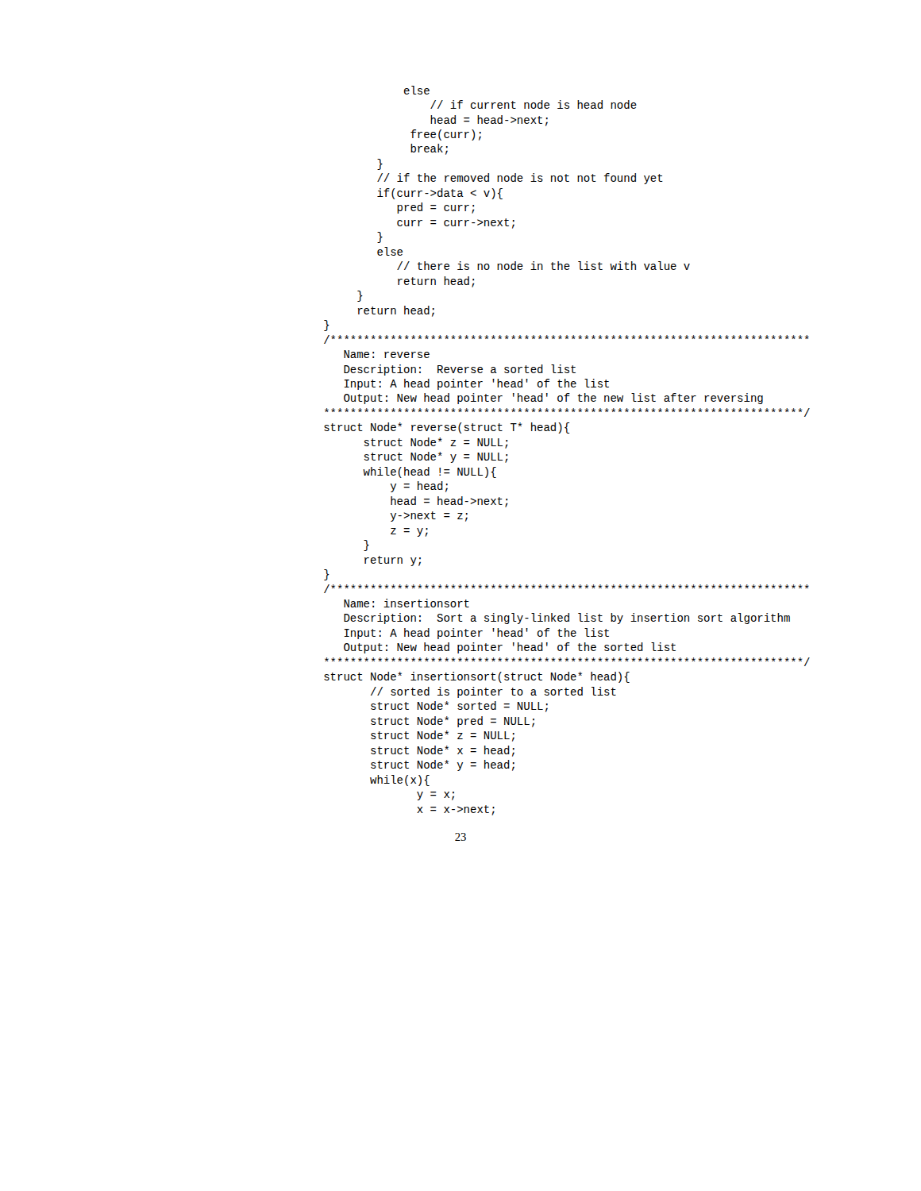else
                // if current node is head node
                head = head->next;
             free(curr);
             break;
        }
        // if the removed node is not not found yet
        if(curr->data < v){
           pred = curr;
           curr = curr->next;
        }
        else
           // there is no node in the list with value v
           return head;
     }
     return head;
}
/************************************************************************
   Name: reverse
   Description:  Reverse a sorted list
   Input: A head pointer 'head' of the list
   Output: New head pointer 'head' of the new list after reversing
************************************************************************/
struct Node* reverse(struct T* head){
      struct Node* z = NULL;
      struct Node* y = NULL;
      while(head != NULL){
          y = head;
          head = head->next;
          y->next = z;
          z = y;
      }
      return y;
}
/************************************************************************
   Name: insertionsort
   Description:  Sort a singly-linked list by insertion sort algorithm
   Input: A head pointer 'head' of the list
   Output: New head pointer 'head' of the sorted list
************************************************************************/
struct Node* insertionsort(struct Node* head){
       // sorted is pointer to a sorted list
       struct Node* sorted = NULL;
       struct Node* pred = NULL;
       struct Node* z = NULL;
       struct Node* x = head;
       struct Node* y = head;
       while(x){
              y = x;
              x = x->next;
23